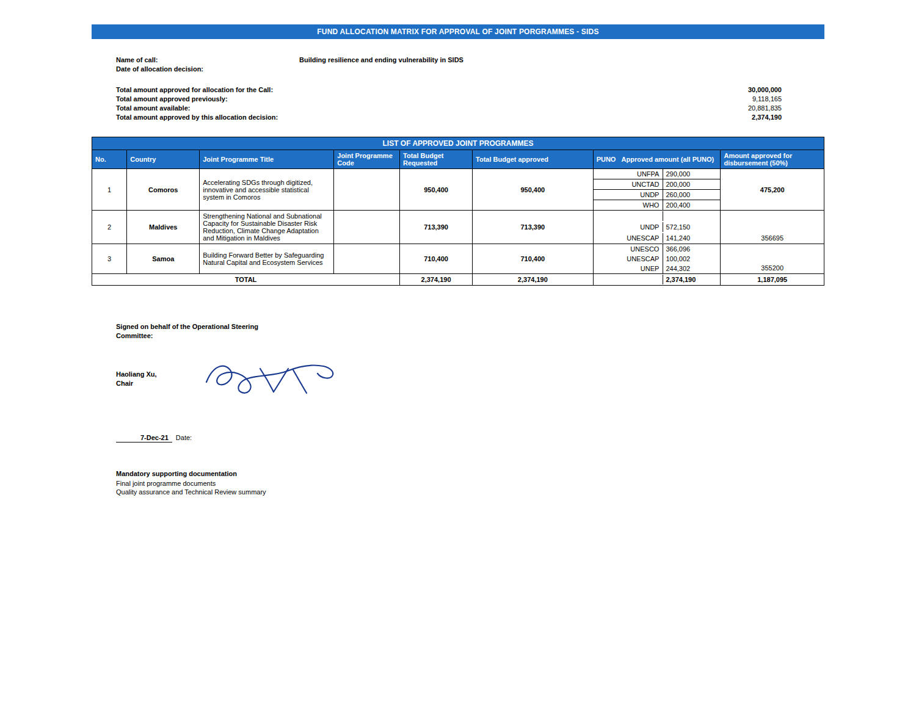FUND ALLOCATION MATRIX FOR APPROVAL OF JOINT PORGRAMMES - SIDS
Name of call:
Building resilience and ending vulnerability in SIDS
Date of allocation decision:
Total amount approved for allocation for the Call:
30,000,000
Total amount approved previously:
9,118,165
Total amount available:
20,881,835
Total amount approved by this allocation decision:
2,374,190
| LIST OF APPROVED JOINT PROGRAMMES |
| No. | Country | Joint Programme Title | Joint Programme Code | Total Budget Requested | Total Budget approved | PUNO Approved amount (all PUNO) | Amount approved for disbursement (50%) |
| 1 | Comoros | Accelerating SDGs through digitized, innovative and accessible statistical system in Comoros | | 950,400 | 950,400 | / UNFPA / 290,000 / | 475,200 |
| / UNCTAD / 200,000 / |
| / UNDP / 260,000 / |
| / WHO / 200,400 / |
| 2 | Maldives | Strengthening National and Subnational Capacity for Sustainable Disaster Risk Reduction, Climate Change Adaptation and Mitigation in Maldives | | 713,390 | 713,390 | | 356695 |
| / UNDP / 572,150 / |
| / UNESCAP / 141,240 / |
| 3 | Samoa | Building Forward Better by Safeguarding Natural Capital and Ecosystem Services | | 710,400 | 710,400 | / UNESCO / 366,096 / | 355200 |
| / UNESCAP / 100,002 / |
| / UNEP / 244,302 / |
| TOTAL | 2,374,190 | 2,374,190 | / / 2,374,190 / | 1,187,095 |
Signed on behalf of the Operational Steering
Committee:
Haoliang Xu,
Chair
7-Dec-21
Date:
Mandatory supporting documentation
Final joint programme documents
Quality assurance and Technical Review summary